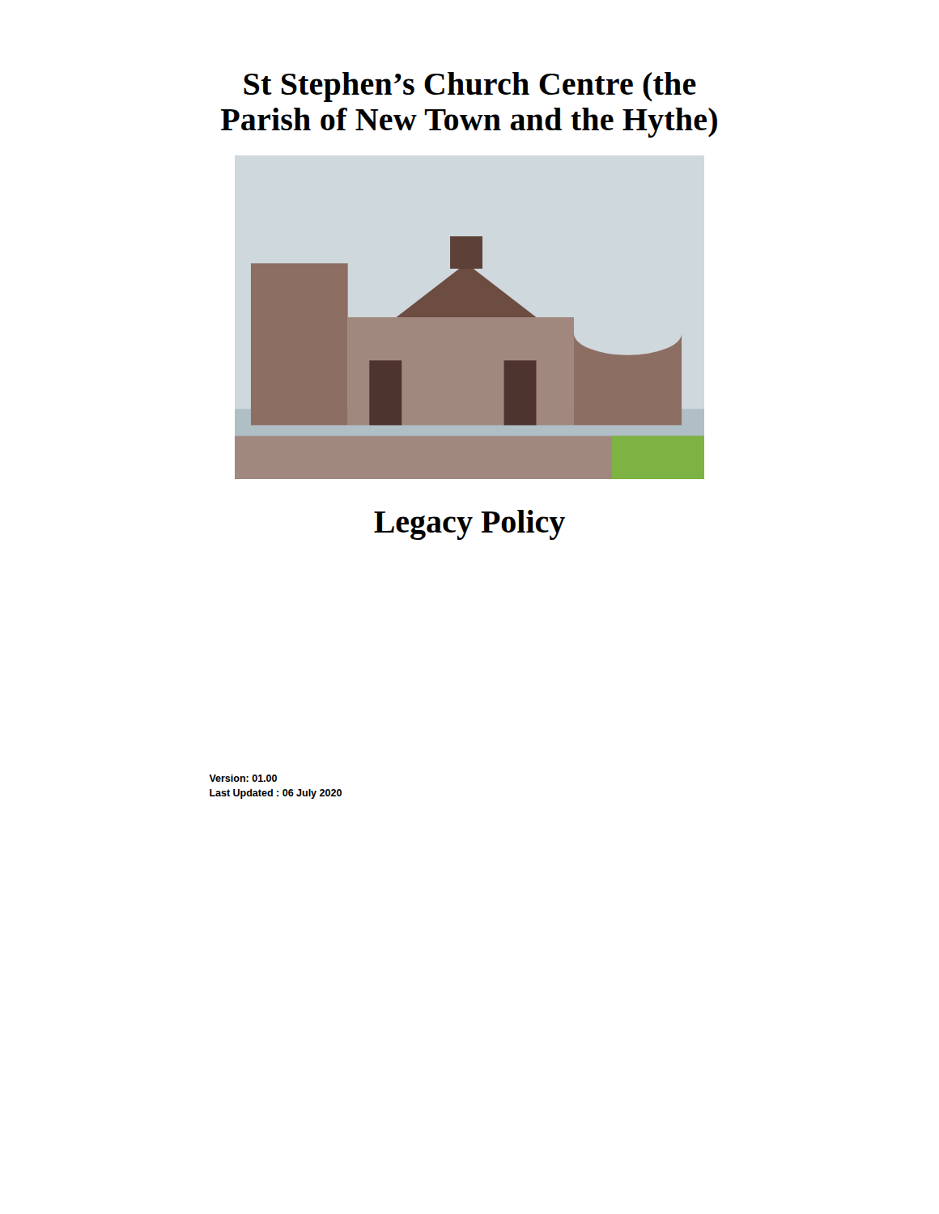St Stephen’s Church Centre (the Parish of New Town and the Hythe)
Legacy Policy
Version: 01.00
Last Updated : 06 July 2020